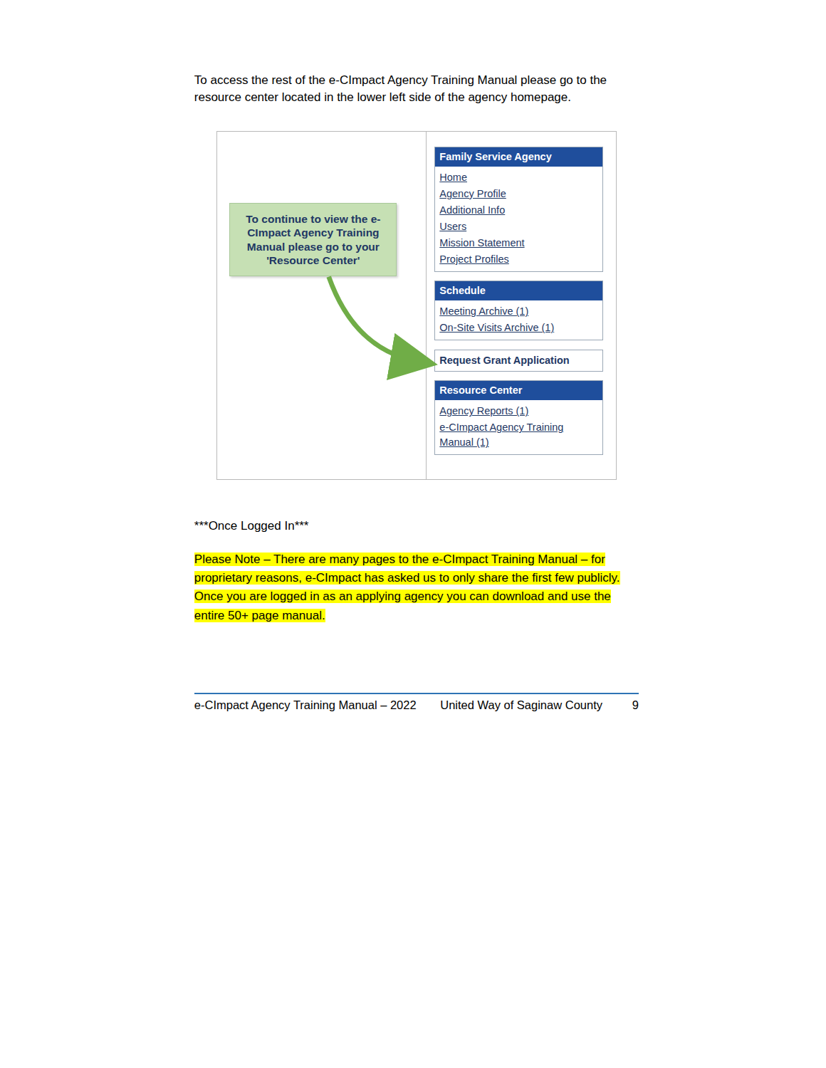To access the rest of the e-CImpact Agency Training Manual please go to the resource center located in the lower left side of the agency homepage.
To continue to view the e-CImpact Agency Training Manual please go to your 'Resource Center'
Family Service Agency
Home
Agency Profile
Additional Info
Users
Mission Statement
Project Profiles
Schedule
Meeting Archive (1)
On-Site Visits Archive (1)
Request Grant Application
Resource Center
Agency Reports (1)
e-CImpact Agency Training Manual (1)
***Once Logged In***
Please Note – There are many pages to the e-CImpact Training Manual – for proprietary reasons, e-CImpact has asked us to only share the first few publicly. Once you are logged in as an applying agency you can download and use the entire 50+ page manual.
e-CImpact Agency Training Manual – 2022 United Way of Saginaw County
9